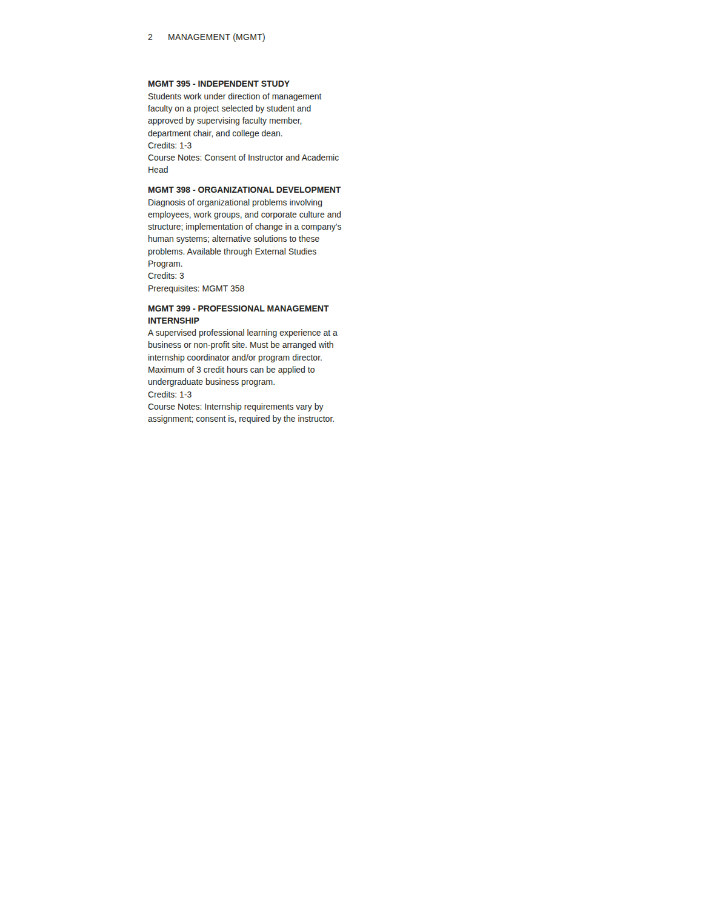2 MANAGEMENT (MGMT)
MGMT 395 - INDEPENDENT STUDY
Students work under direction of management faculty on a project selected by student and approved by supervising faculty member, department chair, and college dean.
Credits: 1-3
Course Notes: Consent of Instructor and Academic Head
MGMT 398 - ORGANIZATIONAL DEVELOPMENT
Diagnosis of organizational problems involving employees, work groups, and corporate culture and structure; implementation of change in a company's human systems; alternative solutions to these problems. Available through External Studies Program.
Credits: 3
Prerequisites: MGMT 358
MGMT 399 - PROFESSIONAL MANAGEMENT INTERNSHIP
A supervised professional learning experience at a business or non-profit site. Must be arranged with internship coordinator and/or program director. Maximum of 3 credit hours can be applied to undergraduate business program.
Credits: 1-3
Course Notes: Internship requirements vary by assignment; consent is, required by the instructor.